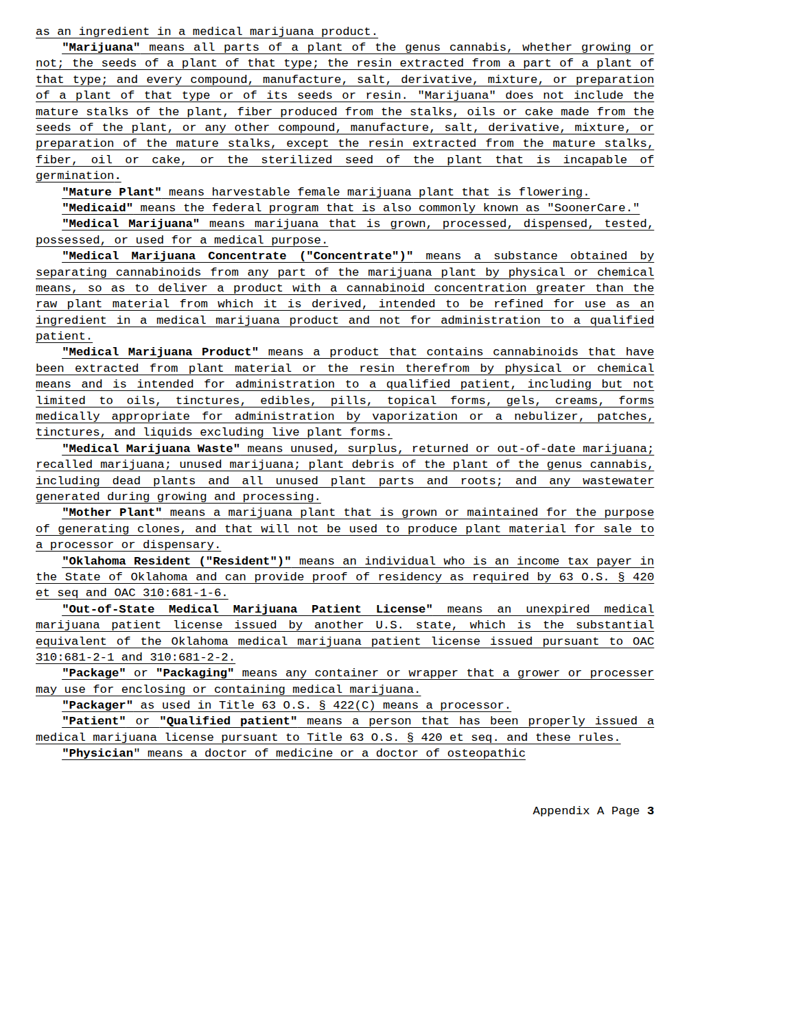as an ingredient in a medical marijuana product.
"Marijuana" means all parts of a plant of the genus cannabis, whether growing or not; the seeds of a plant of that type; the resin extracted from a part of a plant of that type; and every compound, manufacture, salt, derivative, mixture, or preparation of a plant of that type or of its seeds or resin. "Marijuana" does not include the mature stalks of the plant, fiber produced from the stalks, oils or cake made from the seeds of the plant, or any other compound, manufacture, salt, derivative, mixture, or preparation of the mature stalks, except the resin extracted from the mature stalks, fiber, oil or cake, or the sterilized seed of the plant that is incapable of germination.
"Mature Plant" means harvestable female marijuana plant that is flowering.
"Medicaid" means the federal program that is also commonly known as "SoonerCare."
"Medical Marijuana" means marijuana that is grown, processed, dispensed, tested, possessed, or used for a medical purpose.
"Medical Marijuana Concentrate ("Concentrate")" means a substance obtained by separating cannabinoids from any part of the marijuana plant by physical or chemical means, so as to deliver a product with a cannabinoid concentration greater than the raw plant material from which it is derived, intended to be refined for use as an ingredient in a medical marijuana product and not for administration to a qualified patient.
"Medical Marijuana Product" means a product that contains cannabinoids that have been extracted from plant material or the resin therefrom by physical or chemical means and is intended for administration to a qualified patient, including but not limited to oils, tinctures, edibles, pills, topical forms, gels, creams, forms medically appropriate for administration by vaporization or a nebulizer, patches, tinctures, and liquids excluding live plant forms.
"Medical Marijuana Waste" means unused, surplus, returned or out-of-date marijuana; recalled marijuana; unused marijuana; plant debris of the plant of the genus cannabis, including dead plants and all unused plant parts and roots; and any wastewater generated during growing and processing.
"Mother Plant" means a marijuana plant that is grown or maintained for the purpose of generating clones, and that will not be used to produce plant material for sale to a processor or dispensary.
"Oklahoma Resident ("Resident")" means an individual who is an income tax payer in the State of Oklahoma and can provide proof of residency as required by 63 O.S. § 420 et seq and OAC 310:681-1-6.
"Out-of-State Medical Marijuana Patient License" means an unexpired medical marijuana patient license issued by another U.S. state, which is the substantial equivalent of the Oklahoma medical marijuana patient license issued pursuant to OAC 310:681-2-1 and 310:681-2-2.
"Package" or "Packaging" means any container or wrapper that a grower or processer may use for enclosing or containing medical marijuana.
"Packager" as used in Title 63 O.S. § 422(C) means a processor.
"Patient" or "Qualified patient" means a person that has been properly issued a medical marijuana license pursuant to Title 63 O.S. § 420 et seq. and these rules.
"Physician" means a doctor of medicine or a doctor of osteopathic
Appendix A Page 3